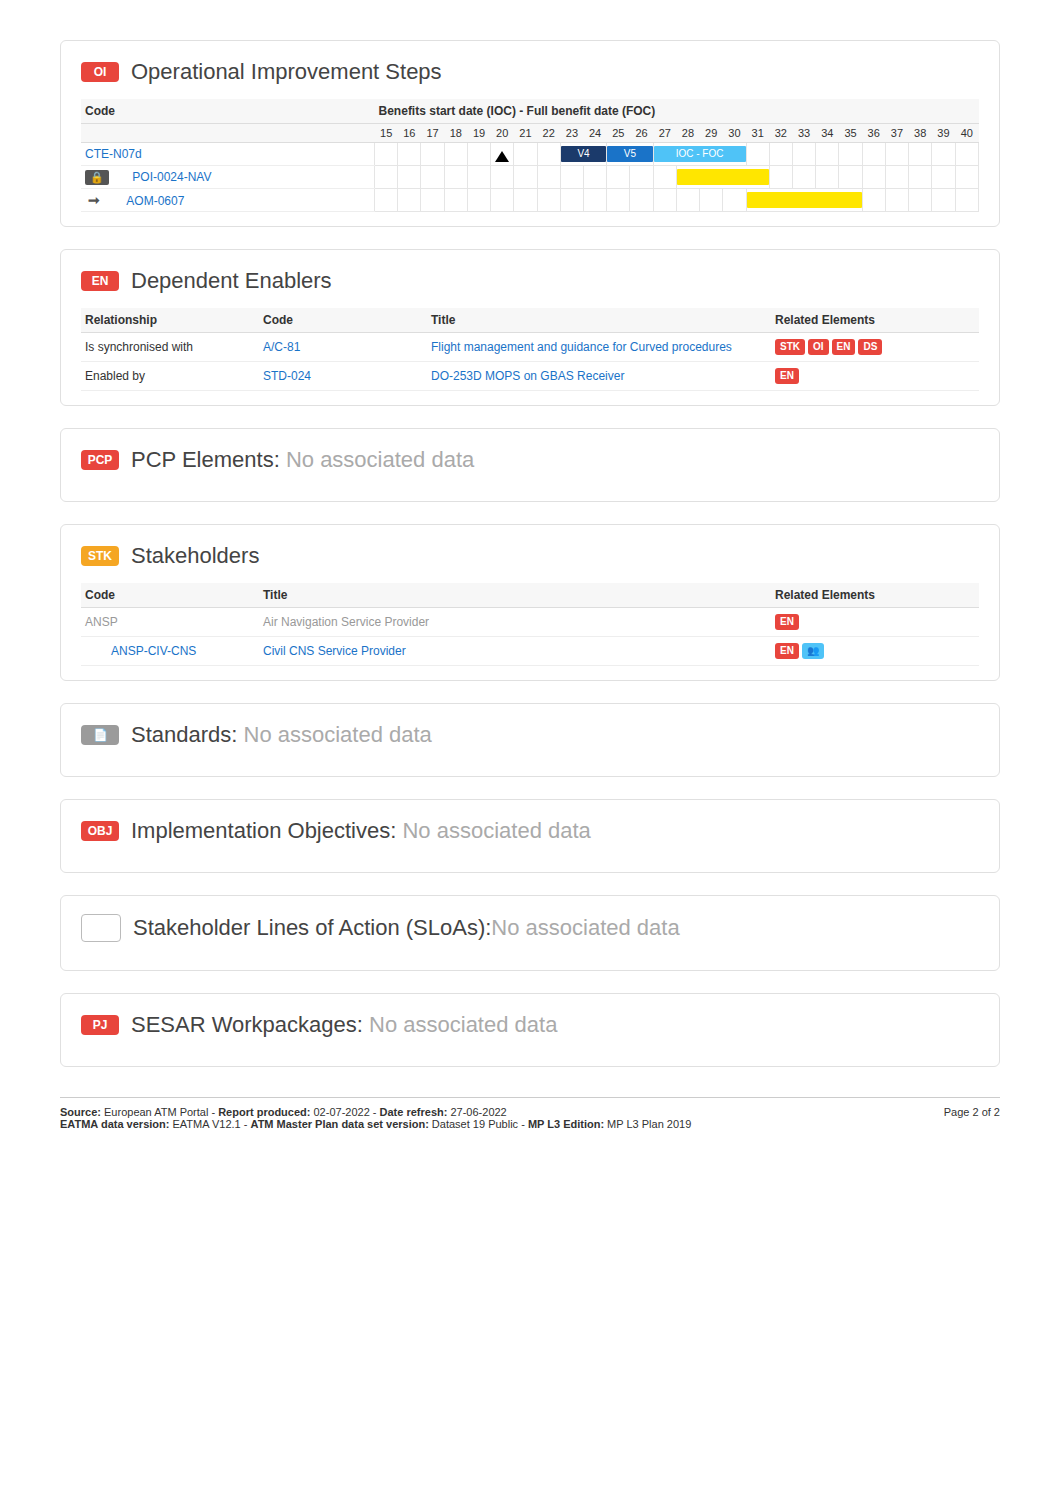OI Operational Improvement Steps
| Code | Benefits start date (IOC) - Full benefit date (FOC) |
| --- | --- |
| | 15 | 16 | 17 | 18 | 19 | 20 | 21 | 22 | 23 | 24 | 25 | 26 | 27 | 28 | 29 | 30 | 31 | 32 | 33 | 34 | 35 | 36 | 37 | 38 | 39 | 40 |
| CTE-N07d | | | | | | | | | V4 | V5 | IOC - FOC | | | | | | | | | | |
| 🔒 POI-0024-NAV | | | | | | | | | | | | | | | | | | | | | | | |
| ➞ AOM-0607 | | | | | | | | | | | | | | | | | | | | | | |
EN Dependent Enablers
| Relationship | Code | Title | Related Elements |
| --- | --- | --- | --- |
| Is synchronised with | A/C-81 | Flight management and guidance for Curved procedures | STK OI EN DS |
| Enabled by | STD-024 | DO-253D MOPS on GBAS Receiver | EN |
PCP PCP Elements: No associated data
STK Stakeholders
| Code | Title | Related Elements |
| --- | --- | --- |
| ANSP | Air Navigation Service Provider | EN |
| ANSP-CIV-CNS | Civil CNS Service Provider | EN 👥 |
📄 Standards: No associated data
OBJ Implementation Objectives: No associated data
Stakeholder Lines of Action (SLoAs):No associated data
PJ SESAR Workpackages: No associated data
Source: European ATM Portal - Report produced: 02-07-2022 - Date refresh: 27-06-2022
EATMA data version: EATMA V12.1 - ATM Master Plan data set version: Dataset 19 Public - MP L3 Edition: MP L3 Plan 2019
Page 2 of 2